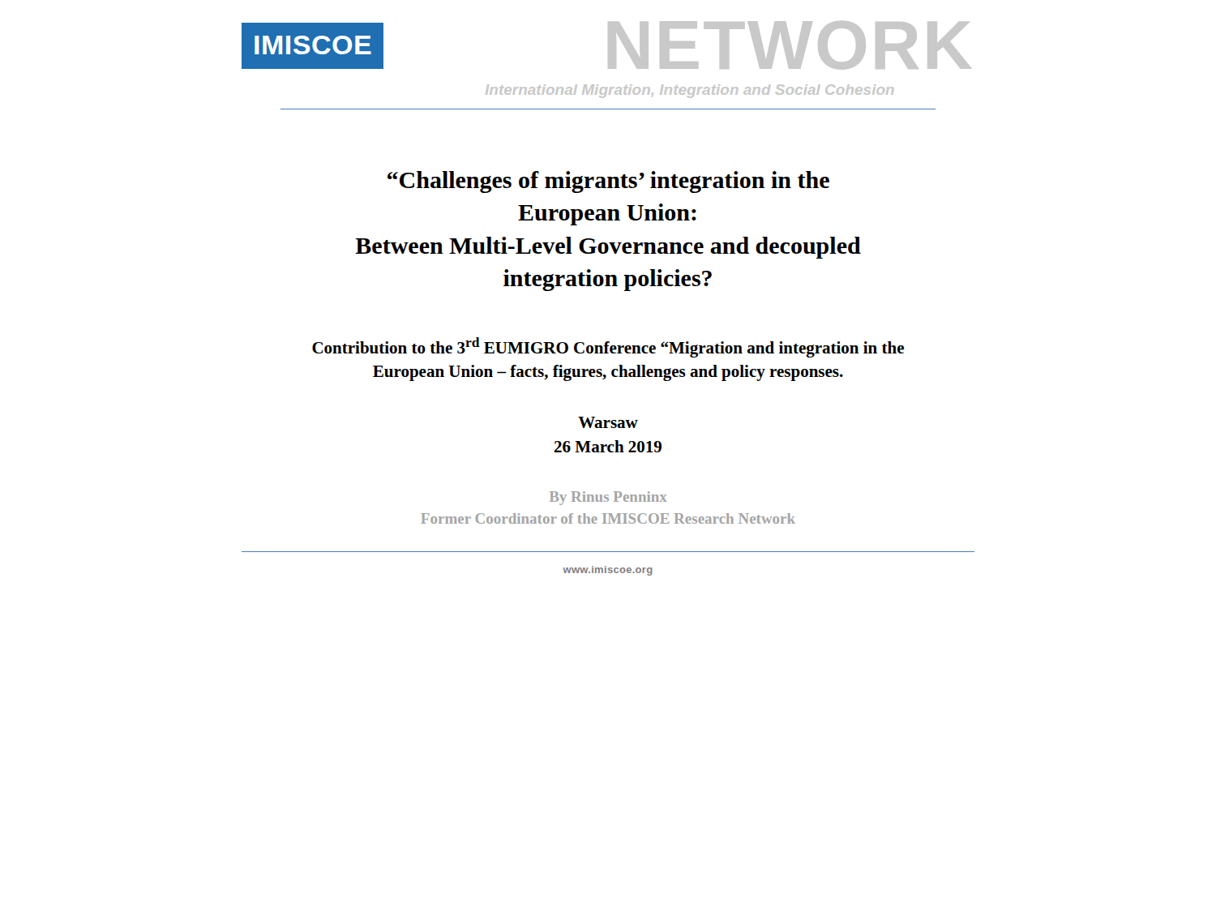NETWORK
IMISCOE
International Migration, Integration and Social Cohesion
“Challenges of migrants’ integration in the European Union: Between Multi-Level Governance and decoupled integration policies?
Contribution to the 3rd EUMIGRO Conference “Migration and integration in the European Union – facts, figures, challenges and policy responses.
Warsaw
26 March 2019
By Rinus Penninx
Former Coordinator of the IMISCOE Research Network
www.imiscoe.org